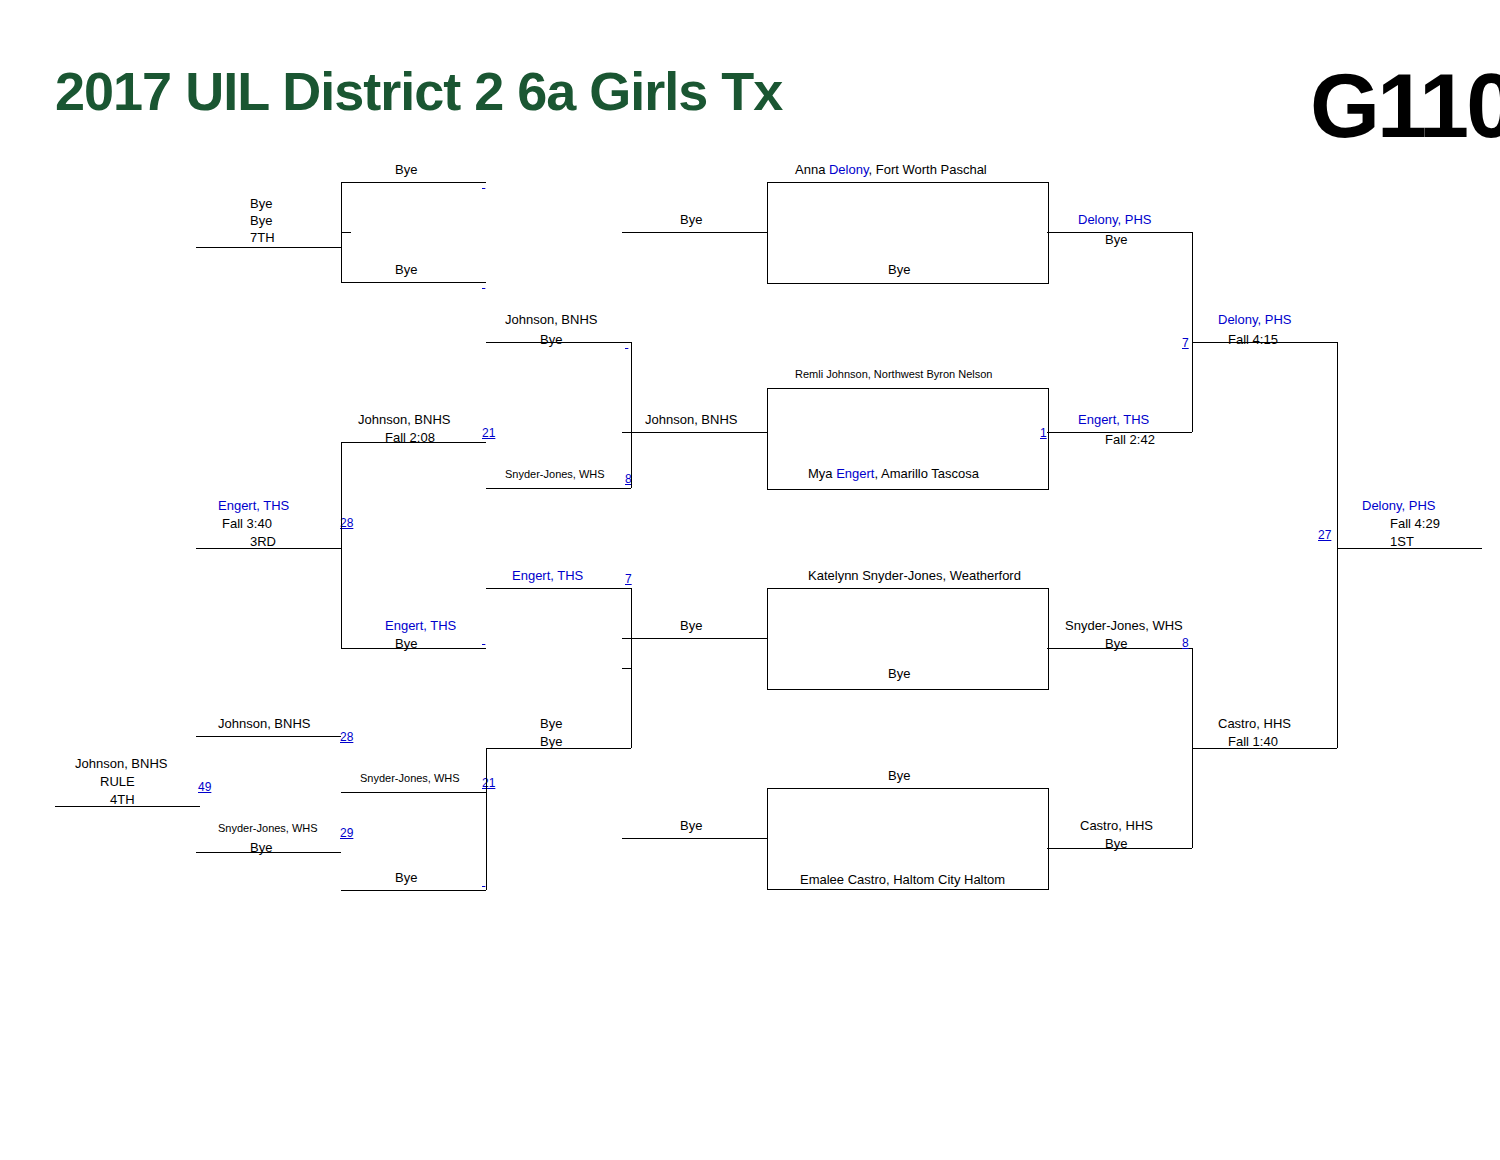2017 UIL District 2 6a Girls Tx
G110
Bye
Bye
7TH
Bye
Bye
Bye
Anna Delony, Fort Worth Paschal
Bye
Delony, PHS
Bye
Johnson, BNHS
Bye
Remli Johnson, Northwest Byron Nelson
Mya Engert, Amarillo Tascosa
Johnson, BNHS
1
Engert, THS
Fall 2:42
7
Delony, PHS
Fall 4:15
Johnson, BNHS
Fall 2:08
21
Snyder-Jones, WHS
8
Engert, THS
Fall 3:40
3RD
28
Engert, THS
7
Engert, THS
Bye
Katelynn Snyder-Jones, Weatherford
Bye
Bye
Snyder-Jones, WHS
Bye
8
Bye
Bye
Johnson, BNHS
28
Johnson, BNHS
RULE
4TH
49
Snyder-Jones, WHS
21
Snyder-Jones, WHS
Bye
29
Bye
Bye
Emalee Castro, Haltom City Haltom
Bye
Castro, HHS
Bye
Castro, HHS
Fall 1:40
27
Delony, PHS
Fall 4:29
1ST